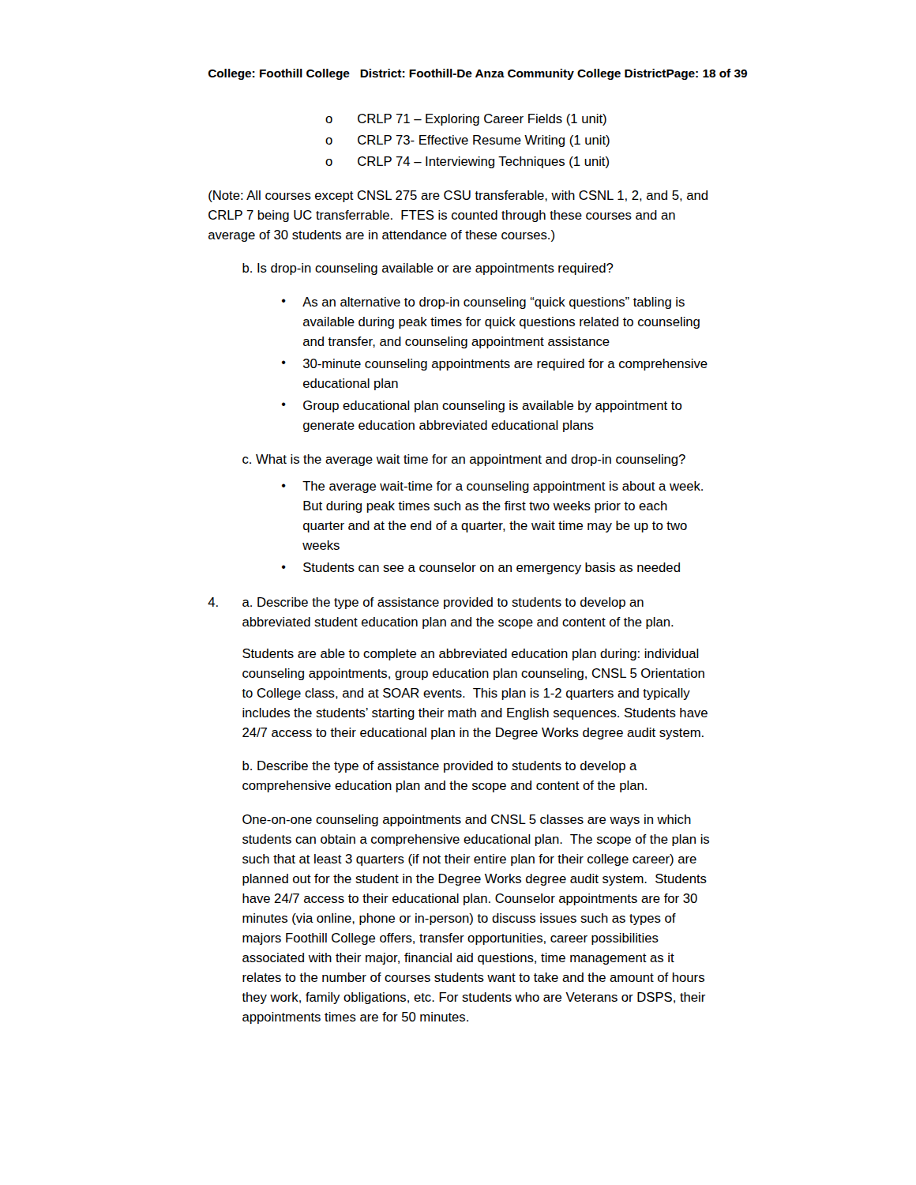College: Foothill College District: Foothill-De Anza Community College District Page: 18 of 39
CRLP 71 – Exploring Career Fields (1 unit)
CRLP 73- Effective Resume Writing (1 unit)
CRLP 74 – Interviewing Techniques (1 unit)
(Note: All courses except CNSL 275 are CSU transferable, with CSNL 1, 2, and 5, and CRLP 7 being UC transferrable. FTES is counted through these courses and an average of 30 students are in attendance of these courses.)
b. Is drop-in counseling available or are appointments required?
As an alternative to drop-in counseling “quick questions” tabling is available during peak times for quick questions related to counseling and transfer, and counseling appointment assistance
30-minute counseling appointments are required for a comprehensive educational plan
Group educational plan counseling is available by appointment to generate education abbreviated educational plans
c. What is the average wait time for an appointment and drop-in counseling?
The average wait-time for a counseling appointment is about a week. But during peak times such as the first two weeks prior to each quarter and at the end of a quarter, the wait time may be up to two weeks
Students can see a counselor on an emergency basis as needed
4. a. Describe the type of assistance provided to students to develop an abbreviated student education plan and the scope and content of the plan.
Students are able to complete an abbreviated education plan during: individual counseling appointments, group education plan counseling, CNSL 5 Orientation to College class, and at SOAR events. This plan is 1-2 quarters and typically includes the students’ starting their math and English sequences. Students have 24/7 access to their educational plan in the Degree Works degree audit system.
b. Describe the type of assistance provided to students to develop a comprehensive education plan and the scope and content of the plan.
One-on-one counseling appointments and CNSL 5 classes are ways in which students can obtain a comprehensive educational plan. The scope of the plan is such that at least 3 quarters (if not their entire plan for their college career) are planned out for the student in the Degree Works degree audit system. Students have 24/7 access to their educational plan. Counselor appointments are for 30 minutes (via online, phone or in-person) to discuss issues such as types of majors Foothill College offers, transfer opportunities, career possibilities associated with their major, financial aid questions, time management as it relates to the number of courses students want to take and the amount of hours they work, family obligations, etc. For students who are Veterans or DSPS, their appointments times are for 50 minutes.